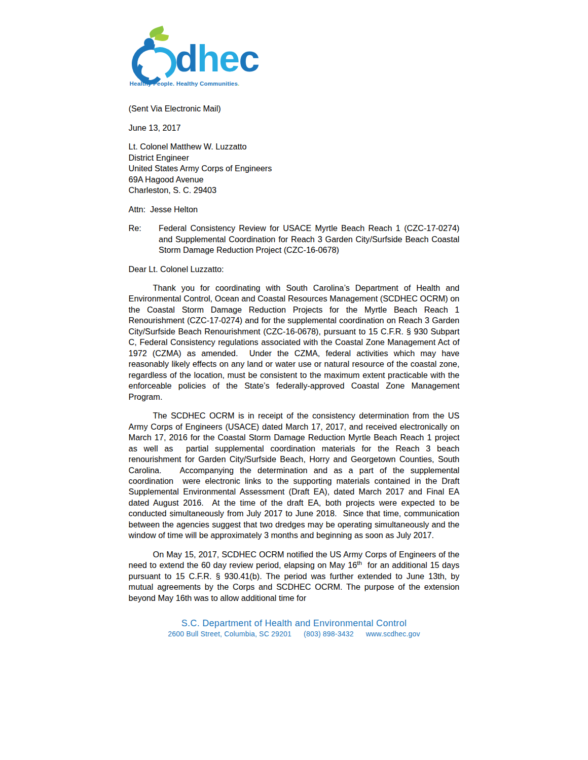dhec
Healthy People. Healthy Communities.
(Sent Via Electronic Mail)
June 13, 2017
Lt. Colonel Matthew W. Luzzatto
District Engineer
United States Army Corps of Engineers
69A Hagood Avenue
Charleston, S. C. 29403
Attn: Jesse Helton
Re:
Federal Consistency Review for USACE Myrtle Beach Reach 1 (CZC-17-0274) and Supplemental Coordination for Reach 3 Garden City/Surfside Beach Coastal Storm Damage Reduction Project (CZC-16-0678)
Dear Lt. Colonel Luzzatto:
Thank you for coordinating with South Carolina’s Department of Health and Environmental Control, Ocean and Coastal Resources Management (SCDHEC OCRM) on the Coastal Storm Damage Reduction Projects for the Myrtle Beach Reach 1 Renourishment (CZC-17-0274) and for the supplemental coordination on Reach 3 Garden City/Surfside Beach Renourishment (CZC-16-0678), pursuant to 15 C.F.R. § 930 Subpart C, Federal Consistency regulations associated with the Coastal Zone Management Act of 1972 (CZMA) as amended. Under the CZMA, federal activities which may have reasonably likely effects on any land or water use or natural resource of the coastal zone, regardless of the location, must be consistent to the maximum extent practicable with the enforceable policies of the State’s federally-approved Coastal Zone Management Program.
The SCDHEC OCRM is in receipt of the consistency determination from the US Army Corps of Engineers (USACE) dated March 17, 2017, and received electronically on March 17, 2016 for the Coastal Storm Damage Reduction Myrtle Beach Reach 1 project as well as partial supplemental coordination materials for the Reach 3 beach renourishment for Garden City/Surfside Beach, Horry and Georgetown Counties, South Carolina. Accompanying the determination and as a part of the supplemental coordination were electronic links to the supporting materials contained in the Draft Supplemental Environmental Assessment (Draft EA), dated March 2017 and Final EA dated August 2016. At the time of the draft EA, both projects were expected to be conducted simultaneously from July 2017 to June 2018. Since that time, communication between the agencies suggest that two dredges may be operating simultaneously and the window of time will be approximately 3 months and beginning as soon as July 2017.
On May 15, 2017, SCDHEC OCRM notified the US Army Corps of Engineers of the need to extend the 60 day review period, elapsing on May 16th for an additional 15 days pursuant to 15 C.F.R. § 930.41(b). The period was further extended to June 13th, by mutual agreements by the Corps and SCDHEC OCRM. The purpose of the extension beyond May 16th was to allow additional time for
S.C. Department of Health and Environmental Control
2600 Bull Street, Columbia, SC 29201 (803) 898-3432 www.scdhec.gov